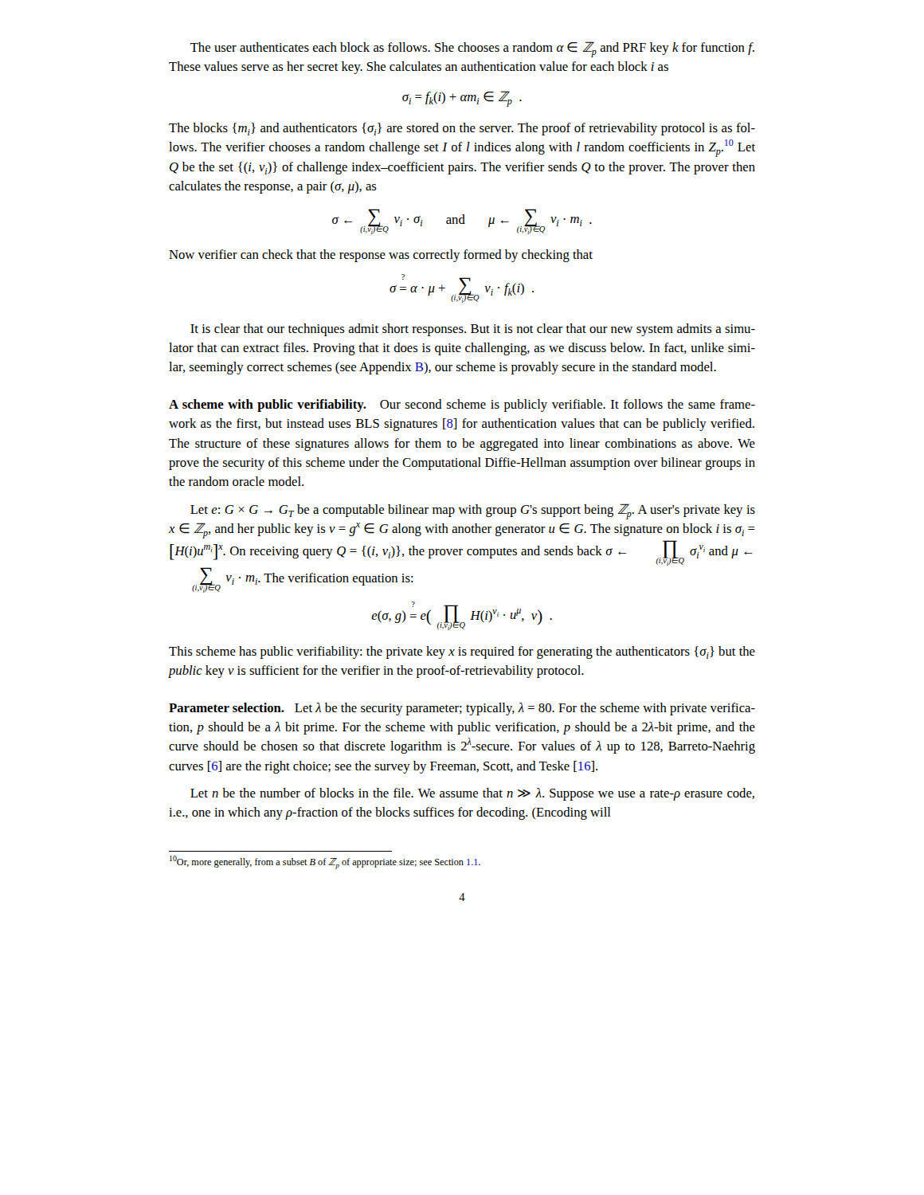The user authenticates each block as follows. She chooses a random α ∈ ℤp and PRF key k for function f. These values serve as her secret key. She calculates an authentication value for each block i as
σi = fk(i) + αmi ∈ ℤp .
The blocks {mi} and authenticators {σi} are stored on the server. The proof of retrievability protocol is as follows. The verifier chooses a random challenge set I of l indices along with l random coefficients in Zp.10 Let Q be the set {(i, νi)} of challenge index–coefficient pairs. The verifier sends Q to the prover. The prover then calculates the response, a pair (σ, μ), as
σ ← ∑(i,νi)∈Q νi · σi and μ ← ∑(i,νi)∈Q νi · mi .
Now verifier can check that the response was correctly formed by checking that
σ ?= α · μ + ∑(i,νi)∈Q νi · fk(i) .
It is clear that our techniques admit short responses. But it is not clear that our new system admits a simulator that can extract files. Proving that it does is quite challenging, as we discuss below. In fact, unlike similar, seemingly correct schemes (see Appendix B), our scheme is provably secure in the standard model.
A scheme with public verifiability. Our second scheme is publicly verifiable. It follows the same framework as the first, but instead uses BLS signatures [8] for authentication values that can be publicly verified. The structure of these signatures allows for them to be aggregated into linear combinations as above. We prove the security of this scheme under the Computational Diffie-Hellman assumption over bilinear groups in the random oracle model.
Let e: G × G → GT be a computable bilinear map with group G's support being ℤp. A user's private key is x ∈ ℤp, and her public key is v = gx ∈ G along with another generator u ∈ G. The signature on block i is σi = [H(i)umi]x. On receiving query Q = {(i, νi)}, the prover computes and sends back σ ← ∏(i,νi)∈Q σiνi and μ ← ∑(i,νi)∈Q νi · mi. The verification equation is:
e(σ, g) ?= e( ∏(i,νi)∈Q H(i)νi · uμ, v) .
This scheme has public verifiability: the private key x is required for generating the authenticators {σi} but the public key v is sufficient for the verifier in the proof-of-retrievability protocol.
Parameter selection. Let λ be the security parameter; typically, λ = 80. For the scheme with private verification, p should be a λ bit prime. For the scheme with public verification, p should be a 2λ-bit prime, and the curve should be chosen so that discrete logarithm is 2λ-secure. For values of λ up to 128, Barreto-Naehrig curves [6] are the right choice; see the survey by Freeman, Scott, and Teske [16].
Let n be the number of blocks in the file. We assume that n ≫ λ. Suppose we use a rate-ρ erasure code, i.e., one in which any ρ-fraction of the blocks suffices for decoding. (Encoding will
10Or, more generally, from a subset B of ℤp of appropriate size; see Section 1.1.
4